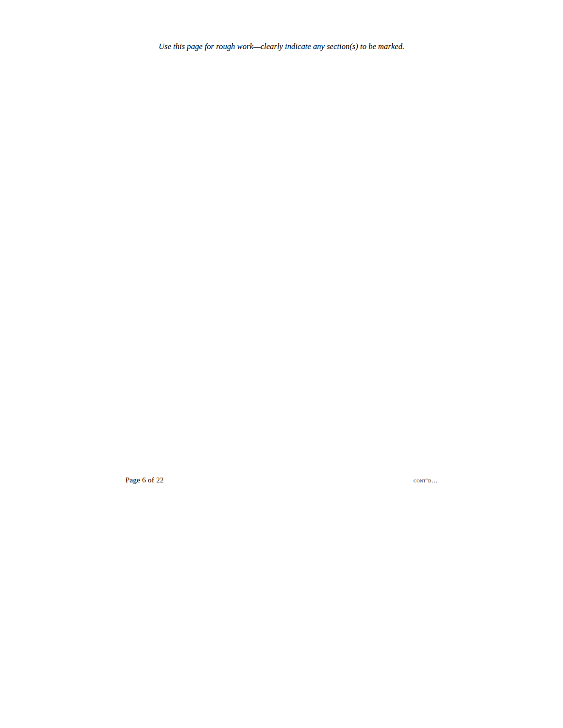Use this page for rough work—clearly indicate any section(s) to be marked.
Page 6 of 22 cont’d…